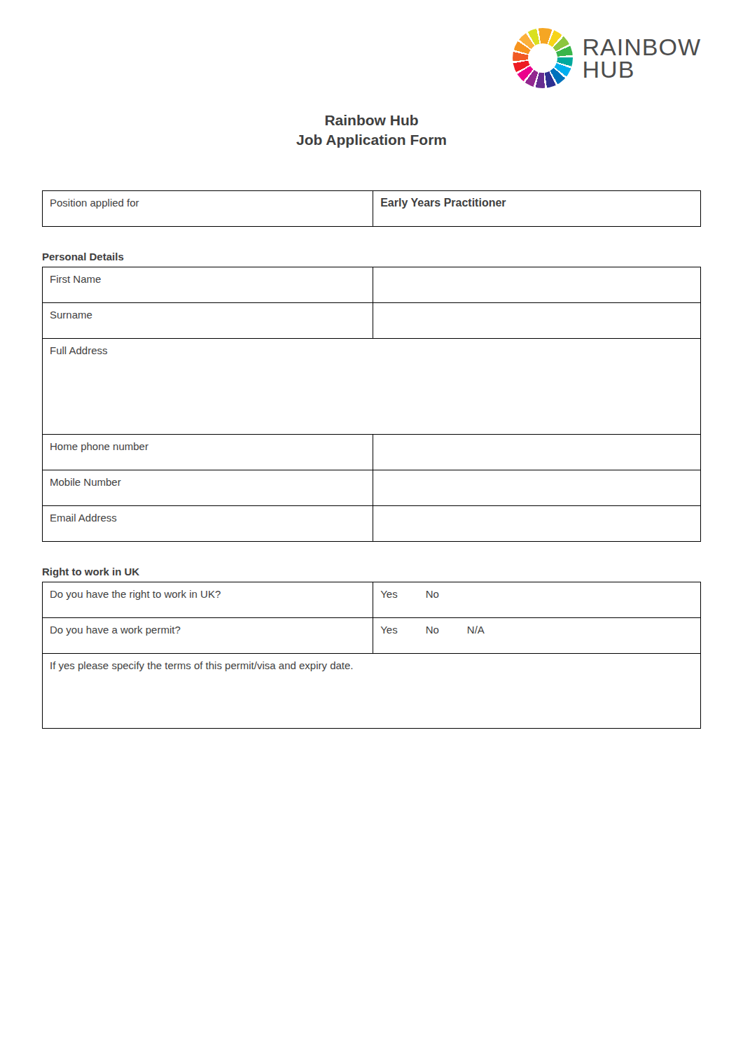RAINBOW
HUB
Rainbow HubJob Application Form
| Position applied for | Early Years Practitioner |
Personal Details
| First Name | |
| Surname | |
| Full Address |
| Home phone number | |
| Mobile Number | |
| Email Address | |
Right to work in UK
| Do you have the right to work in UK? | Yes No |
| Do you have a work permit? | Yes No N/A |
| If yes please specify the terms of this permit/visa and expiry date. |